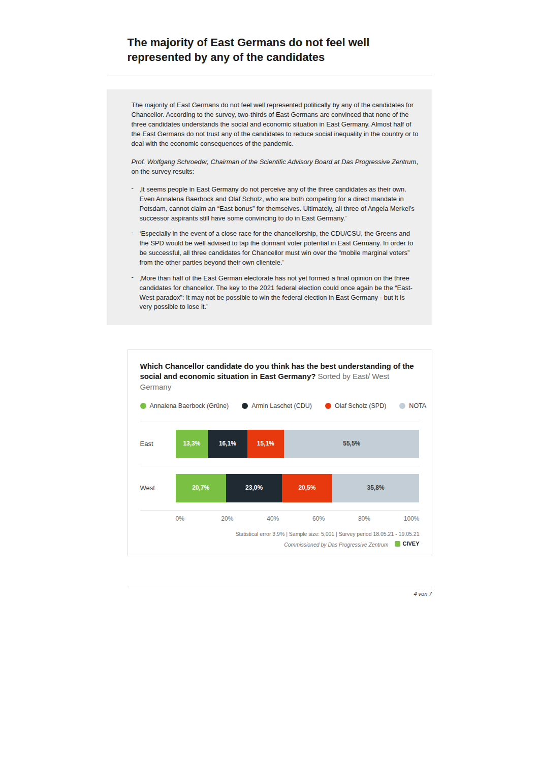The majority of East Germans do not feel well
represented by any of the candidates
The majority of East Germans do not feel well represented politically by any of the candidates for Chancellor. According to the survey, two-thirds of East Germans are convinced that none of the three candidates understands the social and economic situation in East Germany. Almost half of the East Germans do not trust any of the candidates to reduce social inequality in the country or to deal with the economic consequences of the pandemic.
Prof. Wolfgang Schroeder, Chairman of the Scientific Advisory Board at Das Progressive Zentrum, on the survey results:
‚It seems people in East Germany do not perceive any of the three candidates as their own. Even Annalena Baerbock and Olaf Scholz, who are both competing for a direct mandate in Potsdam, cannot claim an “East bonus” for themselves. Ultimately, all three of Angela Merkel's successor aspirants still have some convincing to do in East Germany.’
‘Especially in the event of a close race for the chancellorship, the CDU/CSU, the Greens and the SPD would be well advised to tap the dormant voter potential in East Germany. In order to be successful, all three candidates for Chancellor must win over the “mobile marginal voters” from the other parties beyond their own clientele.’
‚More than half of the East German electorate has not yet formed a final opinion on the three candidates for chancellor. The key to the 2021 federal election could once again be the “East-West paradox”: It may not be possible to win the federal election in East Germany - but it is very possible to lose it.’
Which Chancellor candidate do you think has the best understanding of the social and economic situation in East Germany? Sorted by East/ West Germany
Annalena Baerbock (Grüne) Armin Laschet (CDU) Olaf Scholz (SPD) NOTA
East
13,3%
16,1%
15,1%
55,5%
West
20,7%
23,0%
20,5%
35,8%
0% 20% 40% 60% 80% 100%
Statistical error 3.9% | Sample size: 5,001 | Survey period 18.05.21 - 19.05.21
Commissioned by Das Progressive Zentrum CIVEY
4 von 7